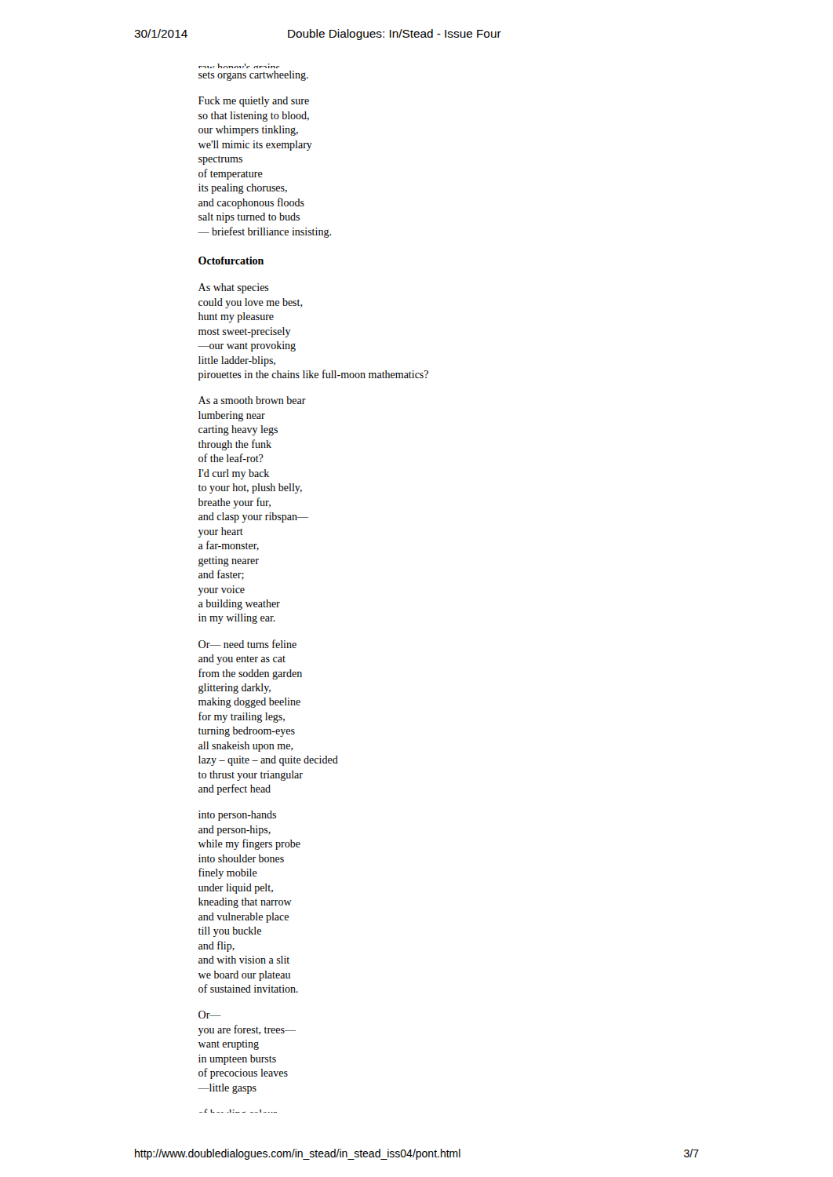30/1/2014
Double Dialogues: In/Stead - Issue Four
raw honey's grains,
sets organs cartwheeling.
Fuck me quietly and sure
so that listening to blood,
our whimpers tinkling,
we'll mimic its exemplary
spectrums
of temperature
its pealing choruses,
and cacophonous floods
salt nips turned to buds
— briefest brilliance insisting.
Octofurcation
As what species
could you love me best,
hunt my pleasure
most sweet-precisely
—our want provoking
little ladder-blips,
pirouettes in the chains like full-moon mathematics?
As a smooth brown bear
lumbering near
carting heavy legs
through the funk
of the leaf-rot?
I'd curl my back
to your hot, plush belly,
breathe your fur,
and clasp your ribspan—
your heart
a far-monster,
getting nearer
and faster;
your voice
a building weather
in my willing ear.
Or— need turns feline
and you enter as cat
from the sodden garden
glittering darkly,
making dogged beeline
for my trailing legs,
turning bedroom-eyes
all snakeish upon me,
lazy – quite – and quite decided
to thrust your triangular
and perfect head
into person-hands
and person-hips,
while my fingers probe
into shoulder bones
finely mobile
under liquid pelt,
kneading that narrow
and vulnerable place
till you buckle
and flip,
and with vision a slit
we board our plateau
of sustained invitation.
Or—
you are forest, trees—
want erupting
in umpteen bursts
of precocious leaves
—little gasps
of howling colour
http://www.doubledialogues.com/in_stead/in_stead_iss04/pont.html
3/7